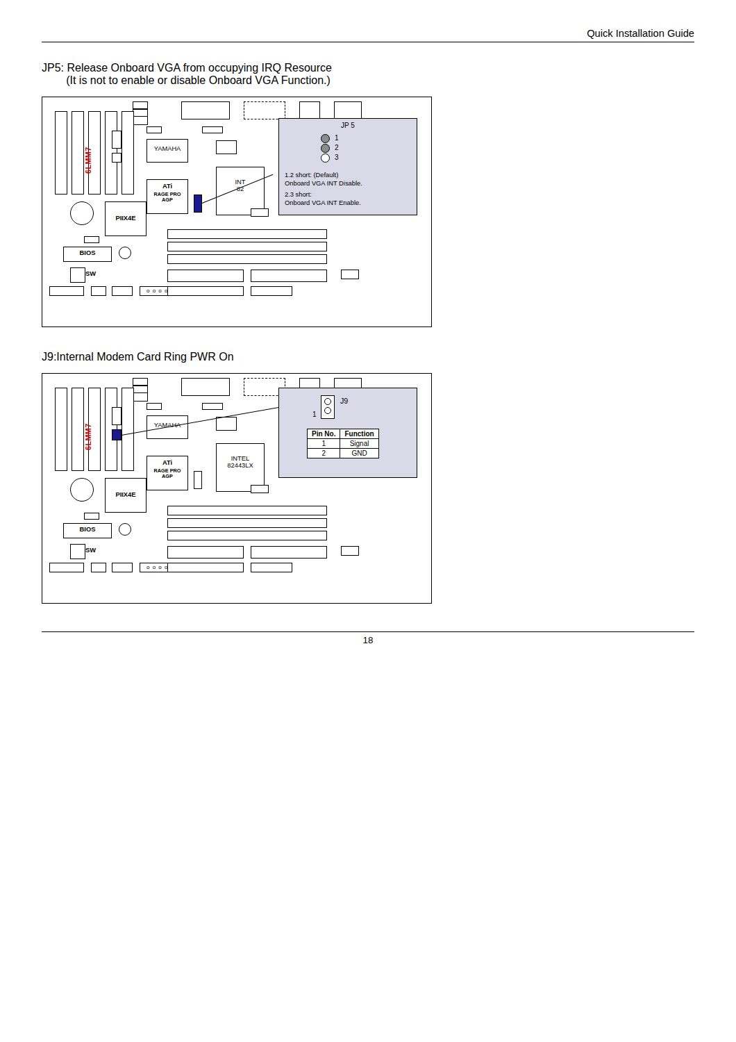Quick Installation Guide
JP5: Release Onboard VGA from occupying IRQ Resource (It is not to enable or disable Onboard VGA Function.)
6LMM7
YAMAHA
INT
82
ATi
RAGE PRO
AGP
PIIX4E
BIOS
SW
o o o o o o o o
JP 5
1
2
3
1.2 short: (Default)
Onboard VGA INT Disable.
2.3 short:
Onboard VGA INT Enable.
J9:Internal Modem Card Ring PWR On
6LMM7
YAMAHA
INTEL
82443LX
ATi
RAGE PRO
AGP
PIIX4E
BIOS
SW
o o o o o o o o
1
J9
| Pin No. | Function |
| --- | --- |
| 1 | Signal |
| 2 | GND |
18